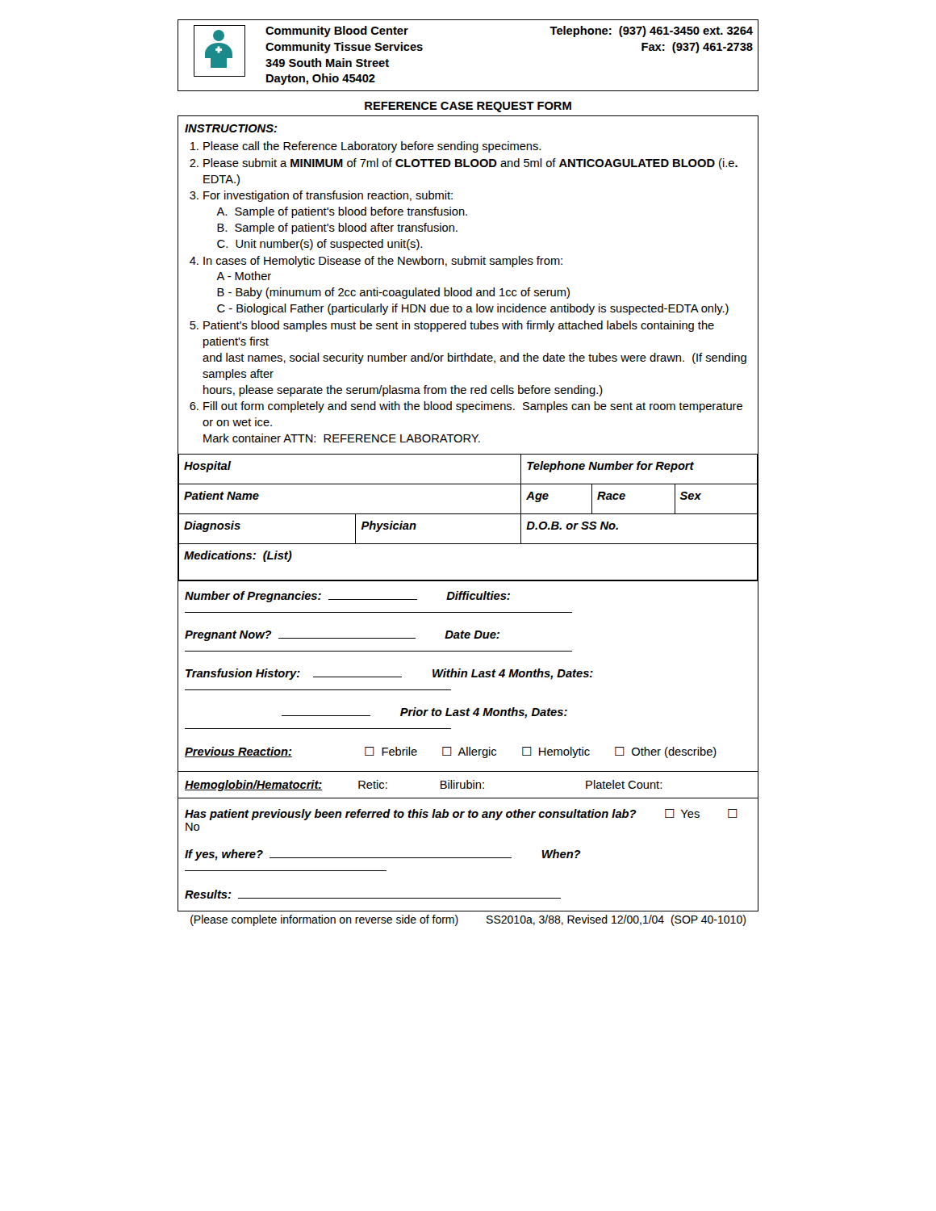| | Community Blood Center Community Tissue Services 349 South Main Street Dayton, Ohio 45402 | Telephone: (937) 461-3450 ext. 3264 Fax: (937) 461-2738 |
REFERENCE CASE REQUEST FORM
INSTRUCTIONS:
Please call the Reference Laboratory before sending specimens.
Please submit a MINIMUM of 7ml of CLOTTED BLOOD and 5ml of ANTICOAGULATED BLOOD (i.e. EDTA.)
For investigation of transfusion reaction, submit:
A. Sample of patient's blood before transfusion.
B. Sample of patient's blood after transfusion.
C. Unit number(s) of suspected unit(s).
In cases of Hemolytic Disease of the Newborn, submit samples from:
A - Mother
B - Baby (minumum of 2cc anti-coagulated blood and 1cc of serum)
C - Biological Father (particularly if HDN due to a low incidence antibody is suspected-EDTA only.)
Patient's blood samples must be sent in stoppered tubes with firmly attached labels containing the patient's first
and last names, social security number and/or birthdate, and the date the tubes were drawn. (If sending samples after
hours, please separate the serum/plasma from the red cells before sending.)
Fill out form completely and send with the blood specimens. Samples can be sent at room temperature or on wet ice.
Mark container ATTN: REFERENCE LABORATORY.
| Hospital | Telephone Number for Report |
| Patient Name | Age | Race | Sex |
| Diagnosis | Physician | D.O.B. or SS No. |
| Medications: (List) |
Number of Pregnancies: Difficulties:
Pregnant Now? Date Due:
Transfusion History: Within Last 4 Months, Dates:
Prior to Last 4 Months, Dates:
Previous Reaction: ☐ Febrile ☐ Allergic ☐ Hemolytic ☐ Other (describe)
Hemoglobin/Hematocrit: Retic: Bilirubin: Platelet Count:
Has patient previously been referred to this lab or to any other consultation lab? ☐ Yes ☐ No
If yes, where? When?
Results:
(Please complete information on reverse side of form) SS2010a, 3/88, Revised 12/00,1/04 (SOP 40-1010)